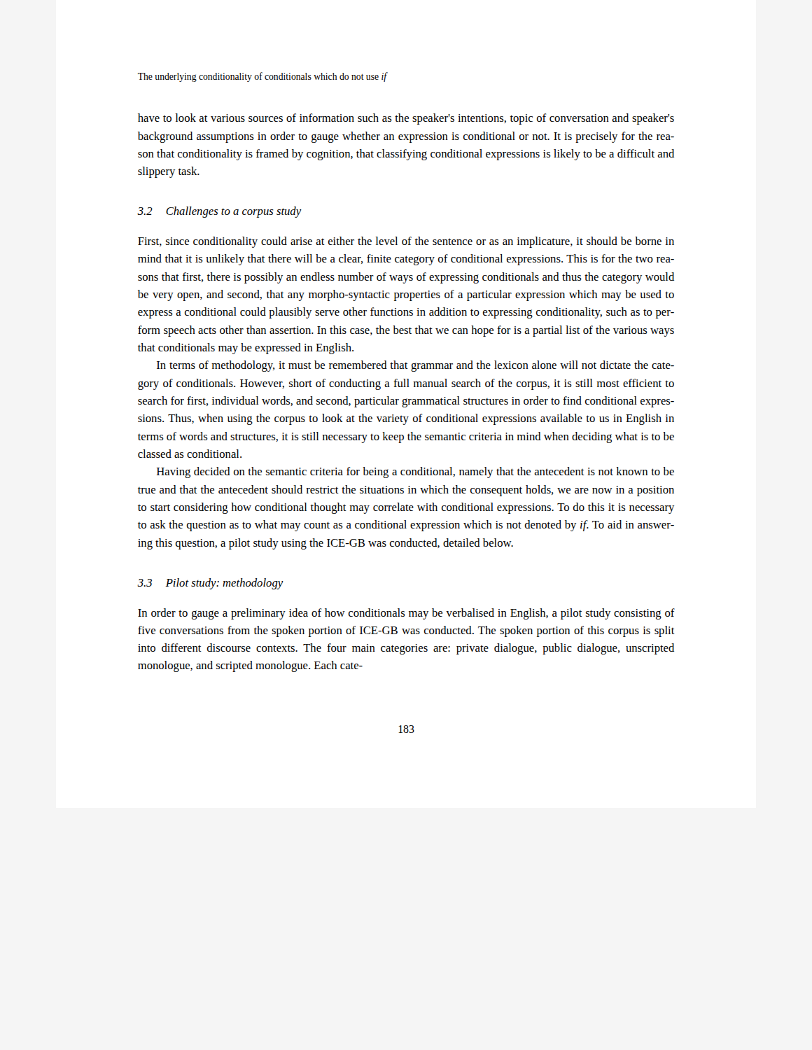The underlying conditionality of conditionals which do not use if
have to look at various sources of information such as the speaker's intentions, topic of conversation and speaker's background assumptions in order to gauge whether an expression is conditional or not. It is precisely for the reason that conditionality is framed by cognition, that classifying conditional expressions is likely to be a difficult and slippery task.
3.2 Challenges to a corpus study
First, since conditionality could arise at either the level of the sentence or as an implicature, it should be borne in mind that it is unlikely that there will be a clear, finite category of conditional expressions. This is for the two reasons that first, there is possibly an endless number of ways of expressing conditionals and thus the category would be very open, and second, that any morpho-syntactic properties of a particular expression which may be used to express a conditional could plausibly serve other functions in addition to expressing conditionality, such as to perform speech acts other than assertion. In this case, the best that we can hope for is a partial list of the various ways that conditionals may be expressed in English.
In terms of methodology, it must be remembered that grammar and the lexicon alone will not dictate the category of conditionals. However, short of conducting a full manual search of the corpus, it is still most efficient to search for first, individual words, and second, particular grammatical structures in order to find conditional expressions. Thus, when using the corpus to look at the variety of conditional expressions available to us in English in terms of words and structures, it is still necessary to keep the semantic criteria in mind when deciding what is to be classed as conditional.
Having decided on the semantic criteria for being a conditional, namely that the antecedent is not known to be true and that the antecedent should restrict the situations in which the consequent holds, we are now in a position to start considering how conditional thought may correlate with conditional expressions. To do this it is necessary to ask the question as to what may count as a conditional expression which is not denoted by if. To aid in answering this question, a pilot study using the ICE-GB was conducted, detailed below.
3.3 Pilot study: methodology
In order to gauge a preliminary idea of how conditionals may be verbalised in English, a pilot study consisting of five conversations from the spoken portion of ICE-GB was conducted. The spoken portion of this corpus is split into different discourse contexts. The four main categories are: private dialogue, public dialogue, unscripted monologue, and scripted monologue. Each cate-
183